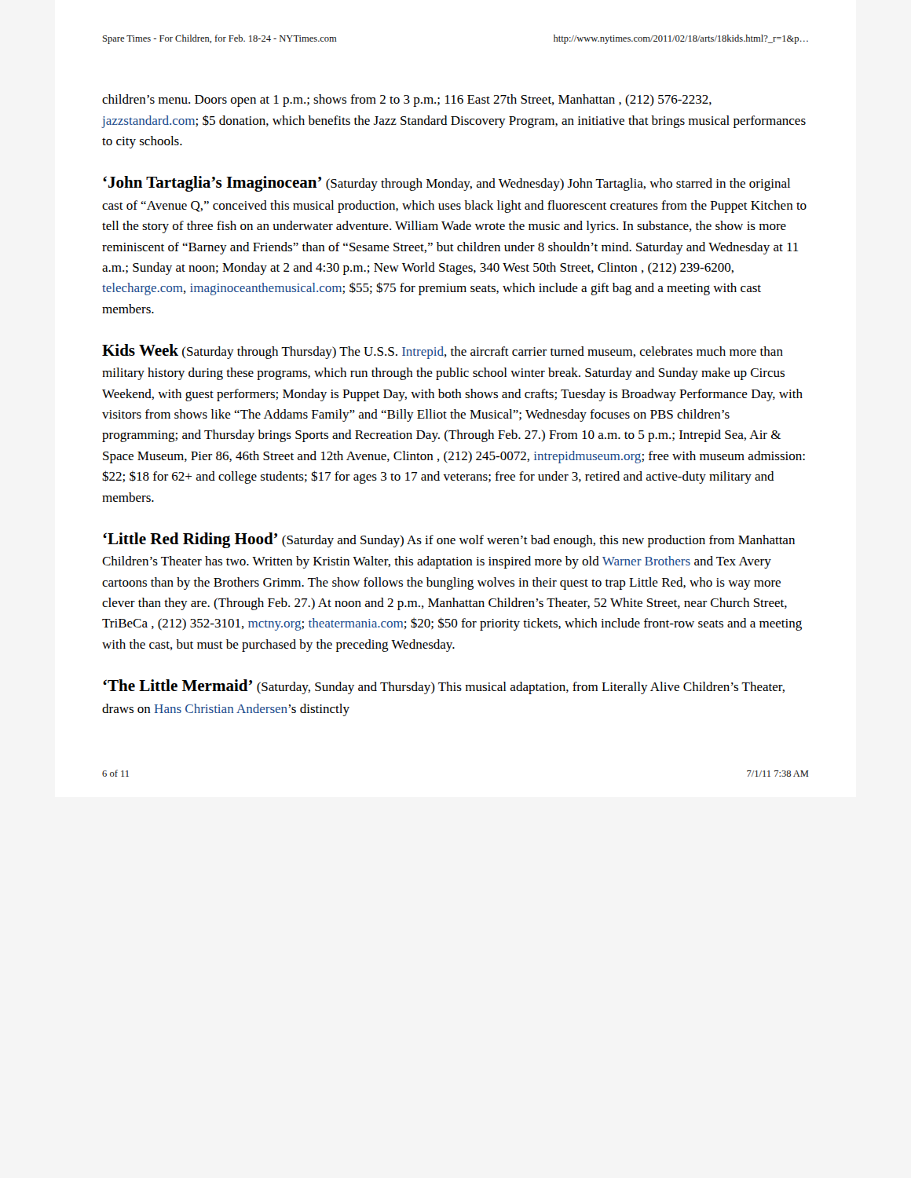Spare Times - For Children, for Feb. 18-24 - NYTimes.com http://www.nytimes.com/2011/02/18/arts/18kids.html?_r=1&p…
children’s menu. Doors open at 1 p.m.; shows from 2 to 3 p.m.; 116 East 27th Street, Manhattan , (212) 576-2232, jazzstandard.com; $5 donation, which benefits the Jazz Standard Discovery Program, an initiative that brings musical performances to city schools.
‘John Tartaglia’s Imaginocean’
(Saturday through Monday, and Wednesday) John Tartaglia, who starred in the original cast of “Avenue Q,” conceived this musical production, which uses black light and fluorescent creatures from the Puppet Kitchen to tell the story of three fish on an underwater adventure. William Wade wrote the music and lyrics. In substance, the show is more reminiscent of “Barney and Friends” than of “Sesame Street,” but children under 8 shouldn’t mind. Saturday and Wednesday at 11 a.m.; Sunday at noon; Monday at 2 and 4:30 p.m.; New World Stages, 340 West 50th Street, Clinton , (212) 239-6200, telecharge.com, imaginoceanthemusical.com; $55; $75 for premium seats, which include a gift bag and a meeting with cast members.
Kids Week
(Saturday through Thursday) The U.S.S. Intrepid, the aircraft carrier turned museum, celebrates much more than military history during these programs, which run through the public school winter break. Saturday and Sunday make up Circus Weekend, with guest performers; Monday is Puppet Day, with both shows and crafts; Tuesday is Broadway Performance Day, with visitors from shows like “The Addams Family” and “Billy Elliot the Musical”; Wednesday focuses on PBS children’s programming; and Thursday brings Sports and Recreation Day. (Through Feb. 27.) From 10 a.m. to 5 p.m.; Intrepid Sea, Air & Space Museum, Pier 86, 46th Street and 12th Avenue, Clinton , (212) 245-0072, intrepidmuseum.org; free with museum admission: $22; $18 for 62+ and college students; $17 for ages 3 to 17 and veterans; free for under 3, retired and active-duty military and members.
‘Little Red Riding Hood’
(Saturday and Sunday) As if one wolf weren’t bad enough, this new production from Manhattan Children’s Theater has two. Written by Kristin Walter, this adaptation is inspired more by old Warner Brothers and Tex Avery cartoons than by the Brothers Grimm. The show follows the bungling wolves in their quest to trap Little Red, who is way more clever than they are. (Through Feb. 27.) At noon and 2 p.m., Manhattan Children’s Theater, 52 White Street, near Church Street, TriBeCa , (212) 352-3101, mctny.org; theatermania.com; $20; $50 for priority tickets, which include front-row seats and a meeting with the cast, but must be purchased by the preceding Wednesday.
‘The Little Mermaid’
(Saturday, Sunday and Thursday) This musical adaptation, from Literally Alive Children’s Theater, draws on Hans Christian Andersen’s distinctly
6 of 11 7/1/11 7:38 AM